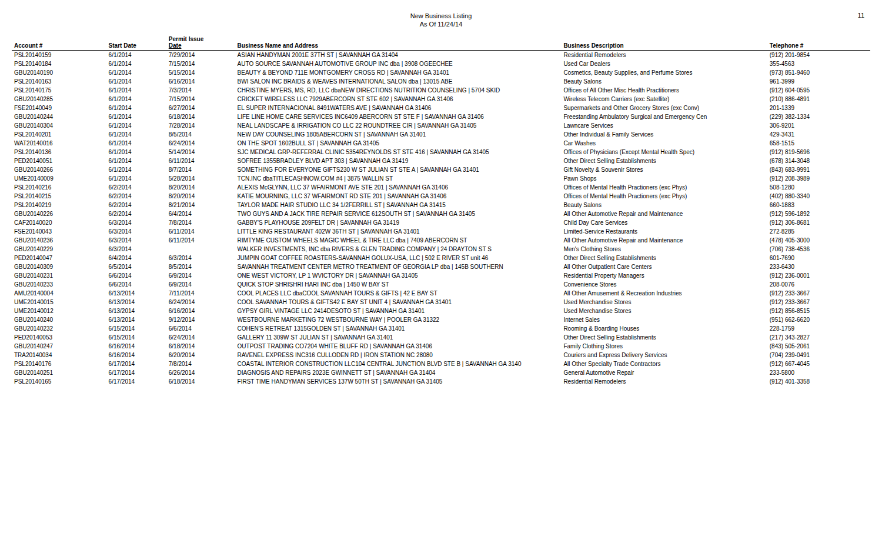11
New Business Listing
As Of 11/24/14
| Account # | Start Date | Permit Issue Date | Business Name and Address | Business Description | Telephone # |
| --- | --- | --- | --- | --- | --- |
| PSL20140159 | 6/1/2014 | 7/29/2014 | ASIAN HANDYMAN 2001E 37TH ST / SAVANNAH GA 31404 | Residential Remodelers | (912) 201-9854 |
| PSL20140184 | 6/1/2014 | 7/15/2014 | AUTO SOURCE SAVANNAH AUTOMOTIVE GROUP INC dba / 3908 OGEECHEE | Used Car Dealers | 355-4563 |
| GBU20140190 | 6/1/2014 | 5/15/2014 | BEAUTY & BEYOND 711E MONTGOMERY CROSS RD / SAVANNAH GA 31401 | Cosmetics, Beauty Supplies, and Perfume Stores | (973) 851-9460 |
| PSL20140163 | 6/1/2014 | 6/16/2014 | BWI SALON INC BRAIDS & WEAVES INTERNATIONAL SALON dba / 13015 ABE | Beauty Salons | 961-3999 |
| PSL20140175 | 6/1/2014 | 7/3/2014 | CHRISTINE MYERS, MS, RD, LLC dbaNEW DIRECTIONS NUTRITION COUNSELING / 5704 SKID | Offices of All Other Misc Health Practitioners | (912) 604-0595 |
| GBU20140285 | 6/1/2014 | 7/15/2014 | CRICKET WIRELESS LLC 7929ABERCORN ST STE 602 / SAVANNAH GA 31406 | Wireless Telecom Carriers (exc Satellite) | (210) 886-4891 |
| FSE20140049 | 6/1/2014 | 6/27/2014 | EL SUPER INTERNACIONAL 8491WATERS AVE / SAVANNAH GA 31406 | Supermarkets and Other Grocery Stores (exc Conv) | 201-1339 |
| GBU20140244 | 6/1/2014 | 6/18/2014 | LIFE LINE HOME CARE SERVICES INC6409 ABERCORN ST STE F / SAVANNAH GA 31406 | Freestanding Ambulatory Surgical and Emergency Cen | (229) 382-1334 |
| GBU20140304 | 6/1/2014 | 7/28/2014 | NEAL LANDSCAPE & IRRIGATION CO LLC 22 ROUNDTREE CIR / SAVANNAH GA 31405 | Lawncare Services | 306-9201 |
| PSL20140201 | 6/1/2014 | 8/5/2014 | NEW DAY COUNSELING 1805ABERCORN ST / SAVANNAH GA 31401 | Other Individual & Family Services | 429-3431 |
| WAT20140016 | 6/1/2014 | 6/24/2014 | ON THE SPOT 1602BULL ST / SAVANNAH GA 31405 | Car Washes | 658-1515 |
| PSL20140136 | 6/1/2014 | 5/14/2014 | SJC MEDICAL GRP-REFERRAL CLINIC 5354REYNOLDS ST STE 416 / SAVANNAH GA 31405 | Offices of Physicians (Except Mental Health Spec) | (912) 819-5696 |
| PED20140051 | 6/1/2014 | 6/11/2014 | SOFREE 1355BRADLEY BLVD APT 303 / SAVANNAH GA 31419 | Other Direct Selling Establishments | (678) 314-3048 |
| GBU20140266 | 6/1/2014 | 8/7/2014 | SOMETHING FOR EVERYONE GIFTS230 W ST JULIAN ST STE A / SAVANNAH GA 31401 | Gift Novelty & Souvenir Stores | (843) 683-9991 |
| UME20140009 | 6/1/2014 | 5/28/2014 | TCN.INC dbaTITLECASHNOW.COM #4 / 3875 WALLIN ST | Pawn Shops | (912) 208-3989 |
| PSL20140216 | 6/2/2014 | 8/20/2014 | ALEXIS McGLYNN, LLC 37 WFAIRMONT AVE STE 201 / SAVANNAH GA 31406 | Offices of Mental Health Practioners (exc Phys) | 508-1280 |
| PSL20140215 | 6/2/2014 | 8/20/2014 | KATIE MOURNING, LLC 37 WFAIRMONT RD STE 201 / SAVANNAH GA 31406 | Offices of Mental Health Practioners (exc Phys) | (402) 880-3340 |
| PSL20140219 | 6/2/2014 | 8/21/2014 | TAYLOR MADE HAIR STUDIO LLC 34 1/2FERRILL ST / SAVANNAH GA 31415 | Beauty Salons | 660-1883 |
| GBU20140226 | 6/2/2014 | 6/4/2014 | TWO GUYS AND A JACK TIRE REPAIR SERVICE 612SOUTH ST / SAVANNAH GA 31405 | All Other Automotive Repair and Maintenance | (912) 596-1892 |
| CAF20140020 | 6/3/2014 | 7/8/2014 | GABBY'S PLAYHOUSE 209FELT DR / SAVANNAH GA 31419 | Child Day Care Services | (912) 306-8681 |
| FSE20140043 | 6/3/2014 | 6/11/2014 | LITTLE KING RESTAURANT 402W 36TH ST / SAVANNAH GA 31401 | Limited-Service Restaurants | 272-8285 |
| GBU20140236 | 6/3/2014 | 6/11/2014 | RIMTYME CUSTOM WHEELS MAGIC WHEEL & TIRE LLC dba / 7409 ABERCORN ST | All Other Automotive Repair and Maintenance | (478) 405-3000 |
| GBU20140229 | 6/3/2014 | | WALKER INVESTMENTS, INC dba RIVERS & GLEN TRADING COMPANY / 24 DRAYTON ST S | Men's Clothing Stores | (706) 738-4536 |
| PED20140047 | 6/4/2014 | 6/3/2014 | JUMPIN GOAT COFFEE ROASTERS-SAVANNAH GOLUX-USA, LLC / 502 E RIVER ST unit 46 | Other Direct Selling Establishments | 601-7690 |
| GBU20140309 | 6/5/2014 | 8/5/2014 | SAVANNAH TREATMENT CENTER METRO TREATMENT OF GEORGIA LP dba / 145B SOUTHERN | All Other Outpatient Care Centers | 233-6430 |
| GBU20140231 | 6/6/2014 | 6/9/2014 | ONE WEST VICTORY, LP 1 WVICTORY DR / SAVANNAH GA 31405 | Residential Property Managers | (912) 236-0001 |
| GBU20140233 | 6/6/2014 | 6/9/2014 | QUICK STOP SHRISHRI HARI INC dba / 1450 W BAY ST | Convenience Stores | 208-0076 |
| AMU20140004 | 6/13/2014 | 7/11/2014 | COOL PLACES LLC dbaCOOL SAVANNAH TOURS & GIFTS / 42 E BAY ST | All Other Amusement & Recreation Industries | (912) 233-3667 |
| UME20140015 | 6/13/2014 | 6/24/2014 | COOL SAVANNAH TOURS & GIFTS42 E BAY ST UNIT 4 / SAVANNAH GA 31401 | Used Merchandise Stores | (912) 233-3667 |
| UME20140012 | 6/13/2014 | 6/16/2014 | GYPSY GIRL VINTAGE LLC 2414DESOTO ST / SAVANNAH GA 31401 | Used Merchandise Stores | (912) 856-8515 |
| GBU20140240 | 6/13/2014 | 9/12/2014 | WESTBOURNE MARKETING 72 WESTBOURNE WAY / POOLER GA 31322 | Internet Sales | (951) 662-6620 |
| GBU20140232 | 6/15/2014 | 6/6/2014 | COHEN'S RETREAT 1315GOLDEN ST / SAVANNAH GA 31401 | Rooming & Boarding Houses | 228-1759 |
| PED20140053 | 6/15/2014 | 6/24/2014 | GALLERY 11 309W ST JULIAN ST / SAVANNAH GA 31401 | Other Direct Selling Establishments | (217) 343-2827 |
| GBU20140247 | 6/16/2014 | 6/18/2014 | OUTPOST TRADING CO7204 WHITE BLUFF RD / SAVANNAH GA 31406 | Family Clothing Stores | (843) 505-2061 |
| TRA20140034 | 6/16/2014 | 6/20/2014 | RAVENEL EXPRESS INC316 CULLODEN RD / IRON STATION NC 28080 | Couriers and Express Delivery Services | (704) 239-0491 |
| PSL20140176 | 6/17/2014 | 7/8/2014 | COASTAL INTERIOR CONSTRUCTION LLC104 CENTRAL JUNCTION BLVD STE B / SAVANNAH GA 3140 | All Other Specialty Trade Contractors | (912) 667-4045 |
| GBU20140251 | 6/17/2014 | 6/26/2014 | DIAGNOSIS AND REPAIRS 2023E GWINNETT ST / SAVANNAH GA 31404 | General Automotive Repair | 233-5800 |
| PSL20140165 | 6/17/2014 | 6/18/2014 | FIRST TIME HANDYMAN SERVICES 137W 50TH ST / SAVANNAH GA 31405 | Residential Remodelers | (912) 401-3358 |